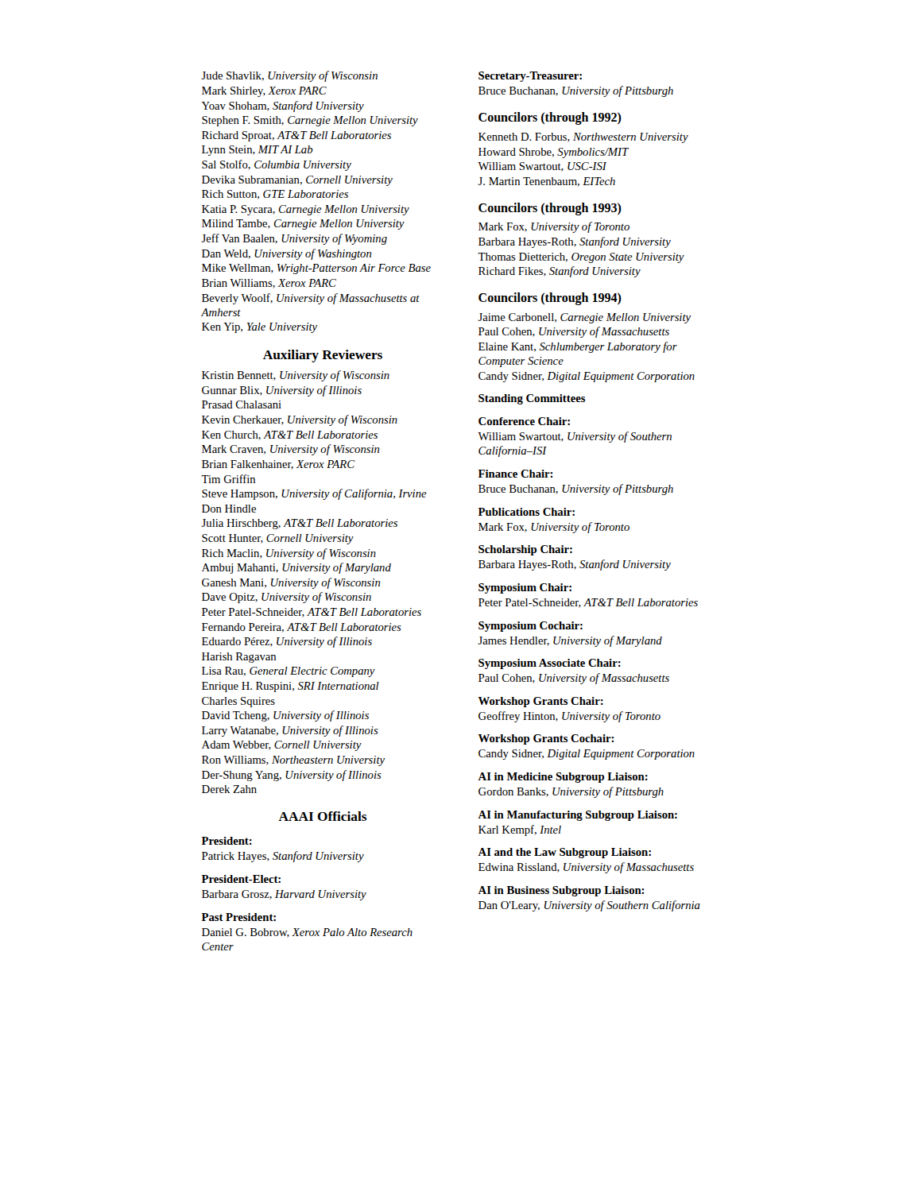Jude Shavlik, University of Wisconsin
Mark Shirley, Xerox PARC
Yoav Shoham, Stanford University
Stephen F. Smith, Carnegie Mellon University
Richard Sproat, AT&T Bell Laboratories
Lynn Stein, MIT AI Lab
Sal Stolfo, Columbia University
Devika Subramanian, Cornell University
Rich Sutton, GTE Laboratories
Katia P. Sycara, Carnegie Mellon University
Milind Tambe, Carnegie Mellon University
Jeff Van Baalen, University of Wyoming
Dan Weld, University of Washington
Mike Wellman, Wright-Patterson Air Force Base
Brian Williams, Xerox PARC
Beverly Woolf, University of Massachusetts at Amherst
Ken Yip, Yale University
Auxiliary Reviewers
Kristin Bennett, University of Wisconsin
Gunnar Blix, University of Illinois
Prasad Chalasani
Kevin Cherkauer, University of Wisconsin
Ken Church, AT&T Bell Laboratories
Mark Craven, University of Wisconsin
Brian Falkenhainer, Xerox PARC
Tim Griffin
Steve Hampson, University of California, Irvine
Don Hindle
Julia Hirschberg, AT&T Bell Laboratories
Scott Hunter, Cornell University
Rich Maclin, University of Wisconsin
Ambuj Mahanti, University of Maryland
Ganesh Mani, University of Wisconsin
Dave Opitz, University of Wisconsin
Peter Patel-Schneider, AT&T Bell Laboratories
Fernando Pereira, AT&T Bell Laboratories
Eduardo Pérez, University of Illinois
Harish Ragavan
Lisa Rau, General Electric Company
Enrique H. Ruspini, SRI International
Charles Squires
David Tcheng, University of Illinois
Larry Watanabe, University of Illinois
Adam Webber, Cornell University
Ron Williams, Northeastern University
Der-Shung Yang, University of Illinois
Derek Zahn
AAAI Officials
President:
Patrick Hayes, Stanford University
President-Elect:
Barbara Grosz, Harvard University
Past President:
Daniel G. Bobrow, Xerox Palo Alto Research Center
Secretary-Treasurer:
Bruce Buchanan, University of Pittsburgh
Councilors (through 1992)
Kenneth D. Forbus, Northwestern University
Howard Shrobe, Symbolics/MIT
William Swartout, USC-ISI
J. Martin Tenenbaum, EITech
Councilors (through 1993)
Mark Fox, University of Toronto
Barbara Hayes-Roth, Stanford University
Thomas Dietterich, Oregon State University
Richard Fikes, Stanford University
Councilors (through 1994)
Jaime Carbonell, Carnegie Mellon University
Paul Cohen, University of Massachusetts
Elaine Kant, Schlumberger Laboratory for Computer Science
Candy Sidner, Digital Equipment Corporation
Standing Committees
Conference Chair:
William Swartout, University of Southern California–ISI
Finance Chair:
Bruce Buchanan, University of Pittsburgh
Publications Chair:
Mark Fox, University of Toronto
Scholarship Chair:
Barbara Hayes-Roth, Stanford University
Symposium Chair:
Peter Patel-Schneider, AT&T Bell Laboratories
Symposium Cochair:
James Hendler, University of Maryland
Symposium Associate Chair:
Paul Cohen, University of Massachusetts
Workshop Grants Chair:
Geoffrey Hinton, University of Toronto
Workshop Grants Cochair:
Candy Sidner, Digital Equipment Corporation
AI in Medicine Subgroup Liaison:
Gordon Banks, University of Pittsburgh
AI in Manufacturing Subgroup Liaison:
Karl Kempf, Intel
AI and the Law Subgroup Liaison:
Edwina Rissland, University of Massachusetts
AI in Business Subgroup Liaison:
Dan O'Leary, University of Southern California